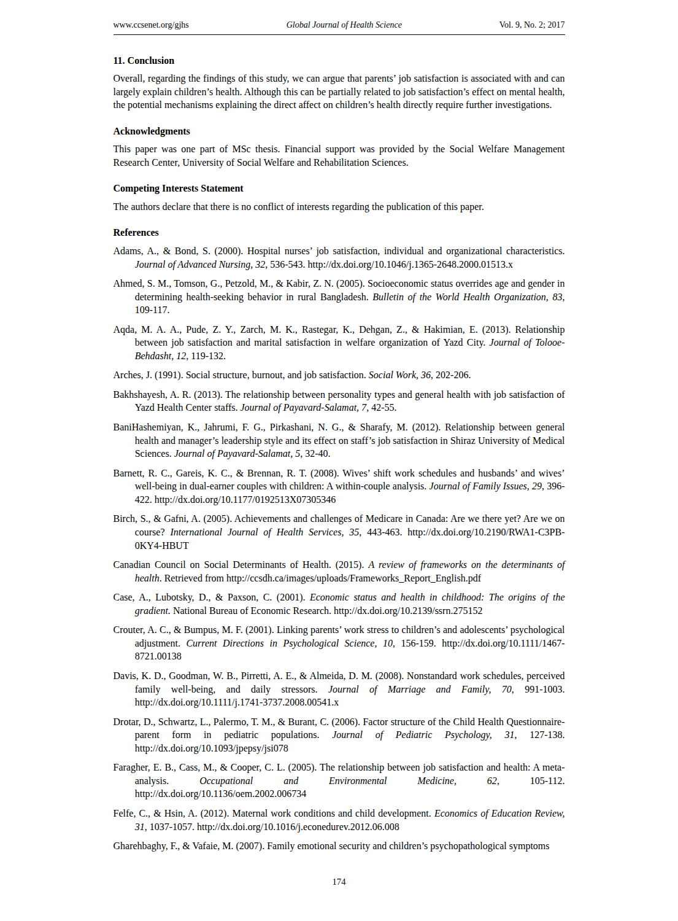www.ccsenet.org/gjhs Global Journal of Health Science Vol. 9, No. 2; 2017
11. Conclusion
Overall, regarding the findings of this study, we can argue that parents’ job satisfaction is associated with and can largely explain children’s health. Although this can be partially related to job satisfaction’s effect on mental health, the potential mechanisms explaining the direct affect on children’s health directly require further investigations.
Acknowledgments
This paper was one part of MSc thesis. Financial support was provided by the Social Welfare Management Research Center, University of Social Welfare and Rehabilitation Sciences.
Competing Interests Statement
The authors declare that there is no conflict of interests regarding the publication of this paper.
References
Adams, A., & Bond, S. (2000). Hospital nurses’ job satisfaction, individual and organizational characteristics. Journal of Advanced Nursing, 32, 536-543. http://dx.doi.org/10.1046/j.1365-2648.2000.01513.x
Ahmed, S. M., Tomson, G., Petzold, M., & Kabir, Z. N. (2005). Socioeconomic status overrides age and gender in determining health-seeking behavior in rural Bangladesh. Bulletin of the World Health Organization, 83, 109-117.
Aqda, M. A. A., Pude, Z. Y., Zarch, M. K., Rastegar, K., Dehgan, Z., & Hakimian, E. (2013). Relationship between job satisfaction and marital satisfaction in welfare organization of Yazd City. Journal of Tolooe-Behdasht, 12, 119-132.
Arches, J. (1991). Social structure, burnout, and job satisfaction. Social Work, 36, 202-206.
Bakhshayesh, A. R. (2013). The relationship between personality types and general health with job satisfaction of Yazd Health Center staffs. Journal of Payavard-Salamat, 7, 42-55.
BaniHashemiyan, K., Jahrumi, F. G., Pirkashani, N. G., & Sharafy, M. (2012). Relationship between general health and manager’s leadership style and its effect on staff’s job satisfaction in Shiraz University of Medical Sciences. Journal of Payavard-Salamat, 5, 32-40.
Barnett, R. C., Gareis, K. C., & Brennan, R. T. (2008). Wives’ shift work schedules and husbands’ and wives’ well-being in dual-earner couples with children: A within-couple analysis. Journal of Family Issues, 29, 396-422. http://dx.doi.org/10.1177/0192513X07305346
Birch, S., & Gafni, A. (2005). Achievements and challenges of Medicare in Canada: Are we there yet? Are we on course? International Journal of Health Services, 35, 443-463. http://dx.doi.org/10.2190/RWA1-C3PB-0KY4-HBUT
Canadian Council on Social Determinants of Health. (2015). A review of frameworks on the determinants of health. Retrieved from http://ccsdh.ca/images/uploads/Frameworks_Report_English.pdf
Case, A., Lubotsky, D., & Paxson, C. (2001). Economic status and health in childhood: The origins of the gradient. National Bureau of Economic Research. http://dx.doi.org/10.2139/ssrn.275152
Crouter, A. C., & Bumpus, M. F. (2001). Linking parents’ work stress to children’s and adolescents’ psychological adjustment. Current Directions in Psychological Science, 10, 156-159. http://dx.doi.org/10.1111/1467-8721.00138
Davis, K. D., Goodman, W. B., Pirretti, A. E., & Almeida, D. M. (2008). Nonstandard work schedules, perceived family well-being, and daily stressors. Journal of Marriage and Family, 70, 991-1003. http://dx.doi.org/10.1111/j.1741-3737.2008.00541.x
Drotar, D., Schwartz, L., Palermo, T. M., & Burant, C. (2006). Factor structure of the Child Health Questionnaire-parent form in pediatric populations. Journal of Pediatric Psychology, 31, 127-138. http://dx.doi.org/10.1093/jpepsy/jsi078
Faragher, E. B., Cass, M., & Cooper, C. L. (2005). The relationship between job satisfaction and health: A meta-analysis. Occupational and Environmental Medicine, 62, 105-112. http://dx.doi.org/10.1136/oem.2002.006734
Felfe, C., & Hsin, A. (2012). Maternal work conditions and child development. Economics of Education Review, 31, 1037-1057. http://dx.doi.org/10.1016/j.econedurev.2012.06.008
Gharehbaghy, F., & Vafaie, M. (2007). Family emotional security and children’s psychopathological symptoms
174